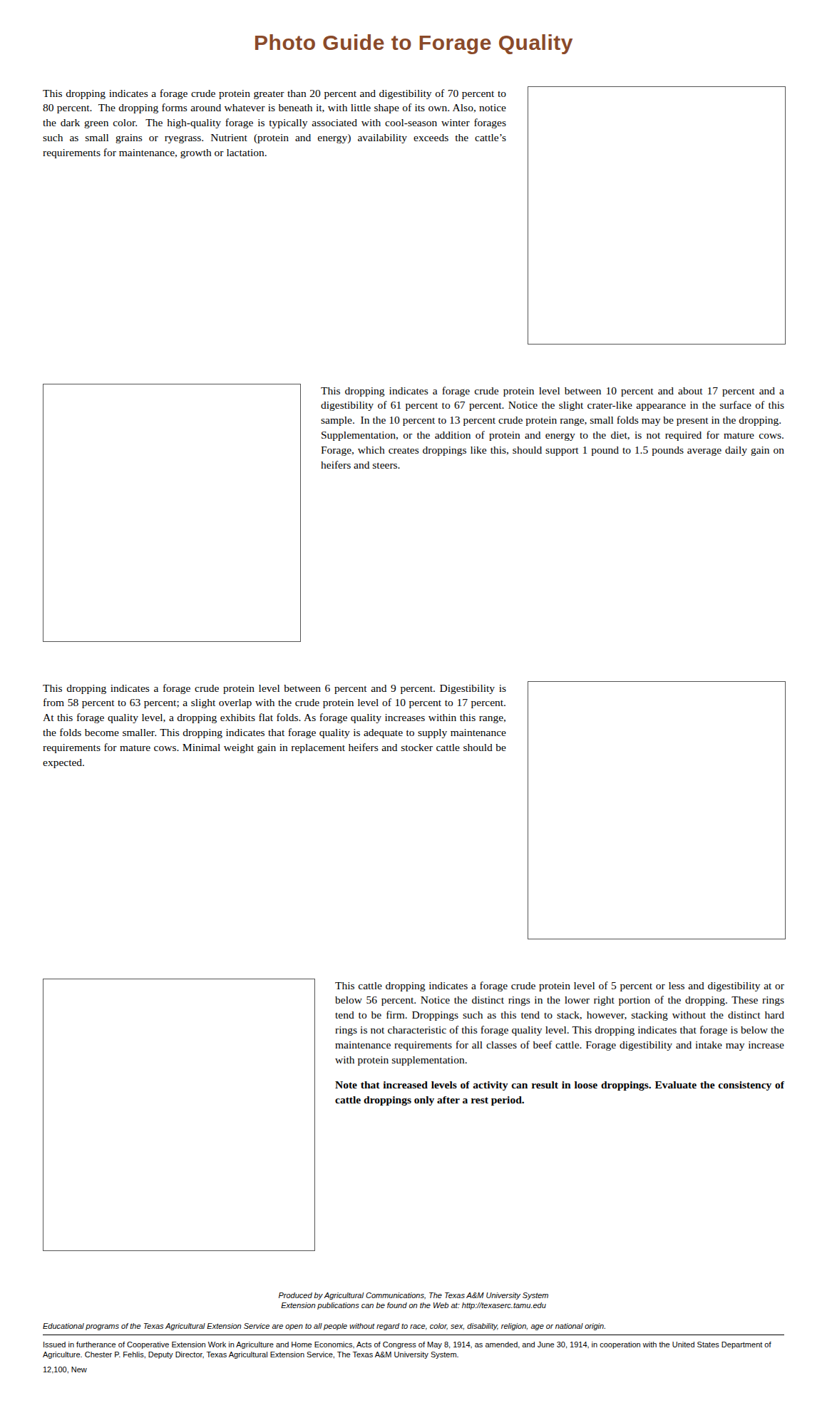Photo Guide to Forage Quality
This dropping indicates a forage crude protein greater than 20 percent and digestibility of 70 percent to 80 percent. The dropping forms around whatever is beneath it, with little shape of its own. Also, notice the dark green color. The high-quality forage is typically associated with cool-season winter forages such as small grains or ryegrass. Nutrient (protein and energy) availability exceeds the cattle’s requirements for maintenance, growth or lactation.
This dropping indicates a forage crude protein level between 10 percent and about 17 percent and a digestibility of 61 percent to 67 percent. Notice the slight crater-like appearance in the surface of this sample. In the 10 percent to 13 percent crude protein range, small folds may be present in the dropping. Supplementation, or the addition of protein and energy to the diet, is not required for mature cows. Forage, which creates droppings like this, should support 1 pound to 1.5 pounds average daily gain on heifers and steers.
This dropping indicates a forage crude protein level between 6 percent and 9 percent. Digestibility is from 58 percent to 63 percent; a slight overlap with the crude protein level of 10 percent to 17 percent. At this forage quality level, a dropping exhibits flat folds. As forage quality increases within this range, the folds become smaller. This dropping indicates that forage quality is adequate to supply maintenance requirements for mature cows. Minimal weight gain in replacement heifers and stocker cattle should be expected.
This cattle dropping indicates a forage crude protein level of 5 percent or less and digestibility at or below 56 percent. Notice the distinct rings in the lower right portion of the dropping. These rings tend to be firm. Droppings such as this tend to stack, however, stacking without the distinct hard rings is not characteristic of this forage quality level. This dropping indicates that forage is below the maintenance requirements for all classes of beef cattle. Forage digestibility and intake may increase with protein supplementation.
Note that increased levels of activity can result in loose droppings. Evaluate the consistency of cattle droppings only after a rest period.
Produced by Agricultural Communications, The Texas A&M University System Extension publications can be found on the Web at: http://texaserc.tamu.edu
Educational programs of the Texas Agricultural Extension Service are open to all people without regard to race, color, sex, disability, religion, age or national origin.
Issued in furtherance of Cooperative Extension Work in Agriculture and Home Economics, Acts of Congress of May 8, 1914, as amended, and June 30, 1914, in cooperation with the United States Department of Agriculture. Chester P. Fehlis, Deputy Director, Texas Agricultural Extension Service, The Texas A&M University System.
12,100, New